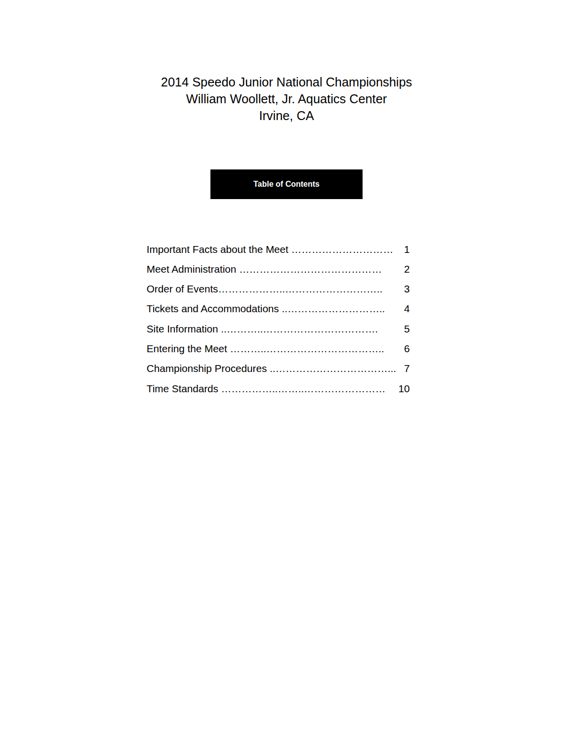2014 Speedo Junior National Championships
William Woollett, Jr. Aquatics Center
Irvine, CA
Table of Contents
| Important Facts about the Meet ………………………… | 1 |
| Meet Administration …………………………………… | 2 |
| Order of Events………………..……………………….. | 3 |
| Tickets and Accommodations ..……………………….. | 4 |
| Site Information ..………..……………………………. | 5 |
| Entering the Meet ………..…………………………….. | 6 |
| Championship Procedures ..……………………………... | 7 |
| Time Standards ……………..……..…………………… | 10 |